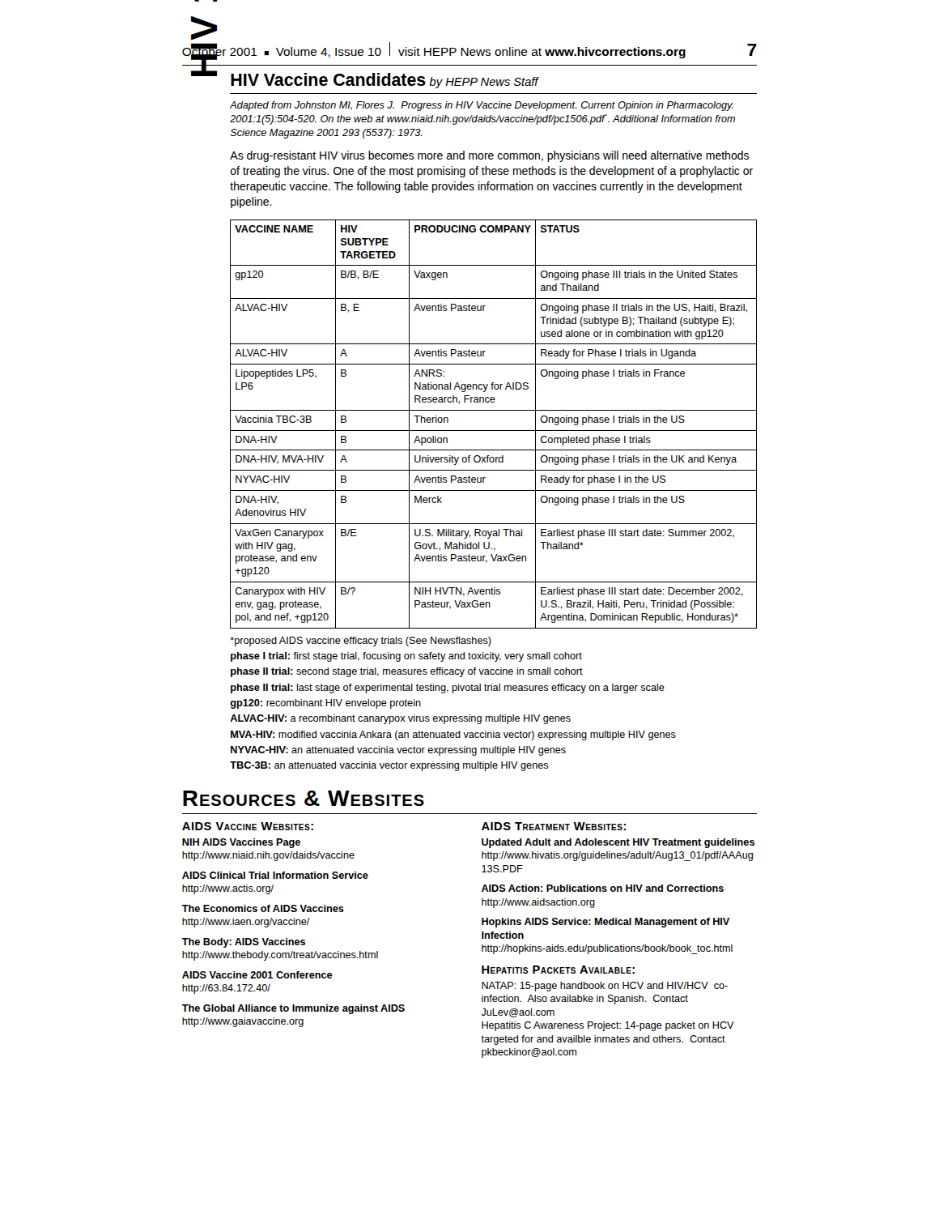October 2001 ■ Volume 4, Issue 10 visit HEPP News online at www.hivcorrections.org 7
HIV 101
HIV Vaccine Candidates
by HEPP News Staff
Adapted from Johnston MI, Flores J. Progress in HIV Vaccine Development. Current Opinion in Pharmacology. 2001:1(5):504-520. On the web at www.niaid.nih.gov/daids/vaccine/pdf/pc1506.pdf`. Additional Information from Science Magazine 2001 293 (5537): 1973.
As drug-resistant HIV virus becomes more and more common, physicians will need alternative methods of treating the virus. One of the most promising of these methods is the development of a prophylactic or therapeutic vaccine. The following table provides information on vaccines currently in the development pipeline.
| VACCINE NAME | HIV SUBTYPE TARGETED | PRODUCING COMPANY | STATUS |
| --- | --- | --- | --- |
| gp120 | B/B, B/E | Vaxgen | Ongoing phase III trials in the United States and Thailand |
| ALVAC-HIV | B, E | Aventis Pasteur | Ongoing phase II trials in the US, Haiti, Brazil, Trinidad (subtype B); Thailand (subtype E); used alone or in combination with gp120 |
| ALVAC-HIV | A | Aventis Pasteur | Ready for Phase I trials in Uganda |
| Lipopeptides LP5, LP6 | B | ANRS: National Agency for AIDS Research, France | Ongoing phase I trials in France |
| Vaccinia TBC-3B | B | Therion | Ongoing phase I trials in the US |
| DNA-HIV | B | Apolion | Completed phase I trials |
| DNA-HIV, MVA-HIV | A | University of Oxford | Ongoing phase I trials in the UK and Kenya |
| NYVAC-HIV | B | Aventis Pasteur | Ready for phase I in the US |
| DNA-HIV, Adenovirus HIV | B | Merck | Ongoing phase I trials in the US |
| VaxGen Canarypox with HIV gag, protease, and env +gp120 | B/E | U.S. Military, Royal Thai Govt., Mahidol U., Aventis Pasteur, VaxGen | Earliest phase III start date: Summer 2002, Thailand* |
| Canarypox with HIV env, gag, protease, pol, and nef, +gp120 | B/? | NIH HVTN, Aventis Pasteur, VaxGen | Earliest phase III start date: December 2002, U.S., Brazil, Haiti, Peru, Trinidad (Possible: Argentina, Dominican Republic, Honduras)* |
*proposed AIDS vaccine efficacy trials (See Newsflashes)
phase I trial: first stage trial, focusing on safety and toxicity, very small cohort
phase II trial: second stage trial, measures efficacy of vaccine in small cohort
phase II trial: last stage of experimental testing, pivotal trial measures efficacy on a larger scale
gp120: recombinant HIV envelope protein
ALVAC-HIV: a recombinant canarypox virus expressing multiple HIV genes
MVA-HIV: modified vaccinia Ankara (an attenuated vaccinia vector) expressing multiple HIV genes
NYVAC-HIV: an attenuated vaccinia vector expressing multiple HIV genes
TBC-3B: an attenuated vaccinia vector expressing multiple HIV genes
Resources & Websites
AIDS Vaccine Websites:
NIH AIDS Vaccines Page
http://www.niaid.nih.gov/daids/vaccine
AIDS Clinical Trial Information Service
http://www.actis.org/
The Economics of AIDS Vaccines
http://www.iaen.org/vaccine/
The Body: AIDS Vaccines
http://www.thebody.com/treat/vaccines.html
AIDS Vaccine 2001 Conference
http://63.84.172.40/
The Global Alliance to Immunize against AIDS
http://www.gaiavaccine.org
AIDS Treatment Websites:
Updated Adult and Adolescent HIV Treatment guidelines
http://www.hivatis.org/guidelines/adult/Aug13_01/pdf/AAAug13S.PDF
AIDS Action: Publications on HIV and Corrections
http://www.aidsaction.org
Hopkins AIDS Service: Medical Management of HIV Infection
http://hopkins-aids.edu/publications/book/book_toc.html
Hepatitis Packets Available:
NATAP: 15-page handbook on HCV and HIV/HCV co-infection. Also availabke in Spanish. Contact JuLev@aol.com
Hepatitis C Awareness Project: 14-page packet on HCV targeted for and availble inmates and others. Contact pkbeckinor@aol.com